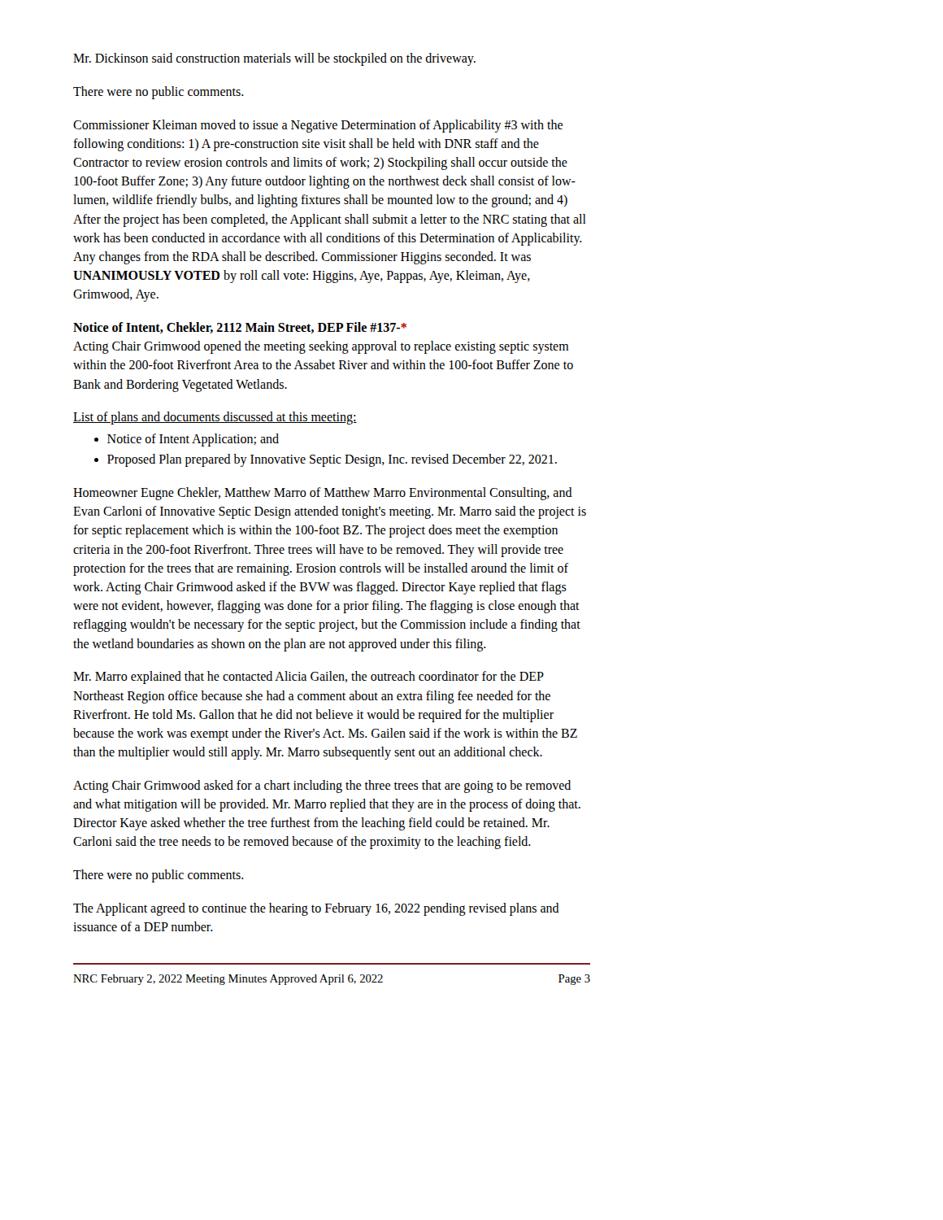Mr. Dickinson said construction materials will be stockpiled on the driveway.
There were no public comments.
Commissioner Kleiman moved to issue a Negative Determination of Applicability #3 with the following conditions: 1) A pre-construction site visit shall be held with DNR staff and the Contractor to review erosion controls and limits of work; 2) Stockpiling shall occur outside the 100-foot Buffer Zone; 3) Any future outdoor lighting on the northwest deck shall consist of low-lumen, wildlife friendly bulbs, and lighting fixtures shall be mounted low to the ground; and 4) After the project has been completed, the Applicant shall submit a letter to the NRC stating that all work has been conducted in accordance with all conditions of this Determination of Applicability. Any changes from the RDA shall be described. Commissioner Higgins seconded. It was UNANIMOUSLY VOTED by roll call vote: Higgins, Aye, Pappas, Aye, Kleiman, Aye, Grimwood, Aye.
Notice of Intent, Chekler, 2112 Main Street, DEP File #137-*
Acting Chair Grimwood opened the meeting seeking approval to replace existing septic system within the 200-foot Riverfront Area to the Assabet River and within the 100-foot Buffer Zone to Bank and Bordering Vegetated Wetlands.
List of plans and documents discussed at this meeting:
Notice of Intent Application; and
Proposed Plan prepared by Innovative Septic Design, Inc. revised December 22, 2021.
Homeowner Eugne Chekler, Matthew Marro of Matthew Marro Environmental Consulting, and Evan Carloni of Innovative Septic Design attended tonight's meeting. Mr. Marro said the project is for septic replacement which is within the 100-foot BZ. The project does meet the exemption criteria in the 200-foot Riverfront. Three trees will have to be removed. They will provide tree protection for the trees that are remaining. Erosion controls will be installed around the limit of work. Acting Chair Grimwood asked if the BVW was flagged. Director Kaye replied that flags were not evident, however, flagging was done for a prior filing. The flagging is close enough that reflagging wouldn't be necessary for the septic project, but the Commission include a finding that the wetland boundaries as shown on the plan are not approved under this filing.
Mr. Marro explained that he contacted Alicia Gailen, the outreach coordinator for the DEP Northeast Region office because she had a comment about an extra filing fee needed for the Riverfront. He told Ms. Gallon that he did not believe it would be required for the multiplier because the work was exempt under the River's Act. Ms. Gailen said if the work is within the BZ than the multiplier would still apply. Mr. Marro subsequently sent out an additional check.
Acting Chair Grimwood asked for a chart including the three trees that are going to be removed and what mitigation will be provided. Mr. Marro replied that they are in the process of doing that. Director Kaye asked whether the tree furthest from the leaching field could be retained. Mr. Carloni said the tree needs to be removed because of the proximity to the leaching field.
There were no public comments.
The Applicant agreed to continue the hearing to February 16, 2022 pending revised plans and issuance of a DEP number.
NRC February 2, 2022 Meeting Minutes Approved April 6, 2022 Page 3